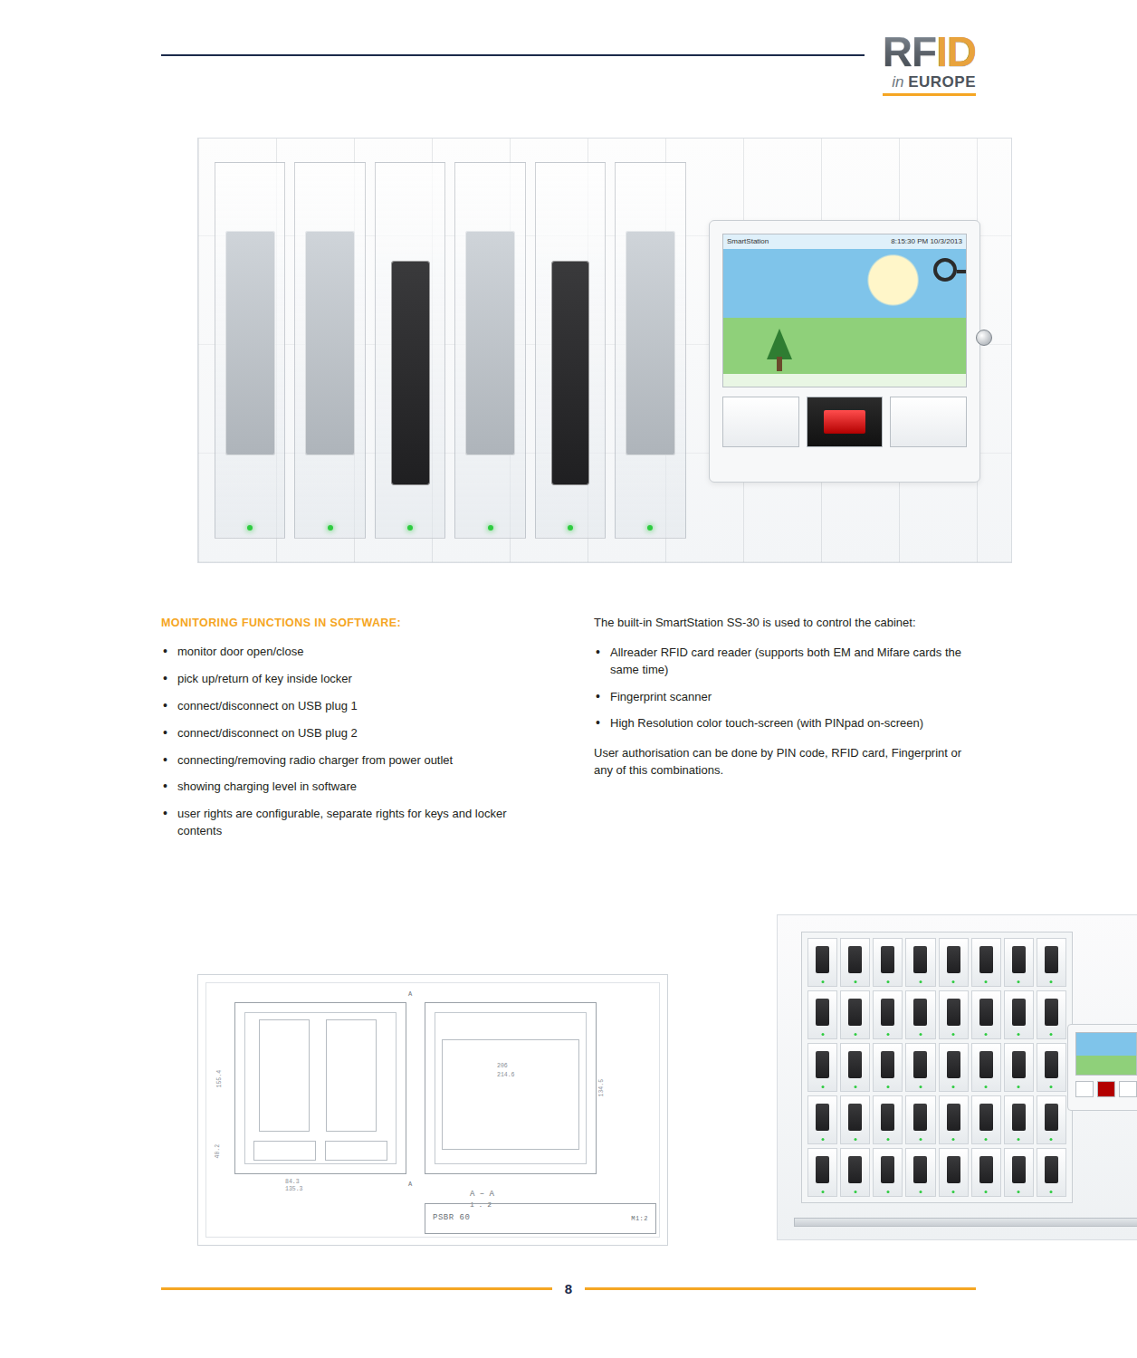RFID
in EUROPE
SmartStation 8:15:30 PM 10/3/2013
Monitoring functions in software:
monitor door open/close
pick up/return of key inside locker
connect/disconnect on USB plug 1
connect/disconnect on USB plug 2
connecting/removing radio charger from power outlet
showing charging level in software
user rights are configurable, separate rights for keys and locker contents
The built-in SmartStation SS-30 is used to control the cabinet:
Allreader RFID card reader (supports both EM and Mifare cards the same time)
Fingerprint scanner
High Resolution color touch-screen (with PINpad on-screen)
User authorisation can be done by PIN code, RFID card, Fingerprint or any of this combinations.
A
A
A – A
1 : 2
155.4
40.2
84.3
135.3
206
214.6
134.5
PSBR 60 M1:2
8